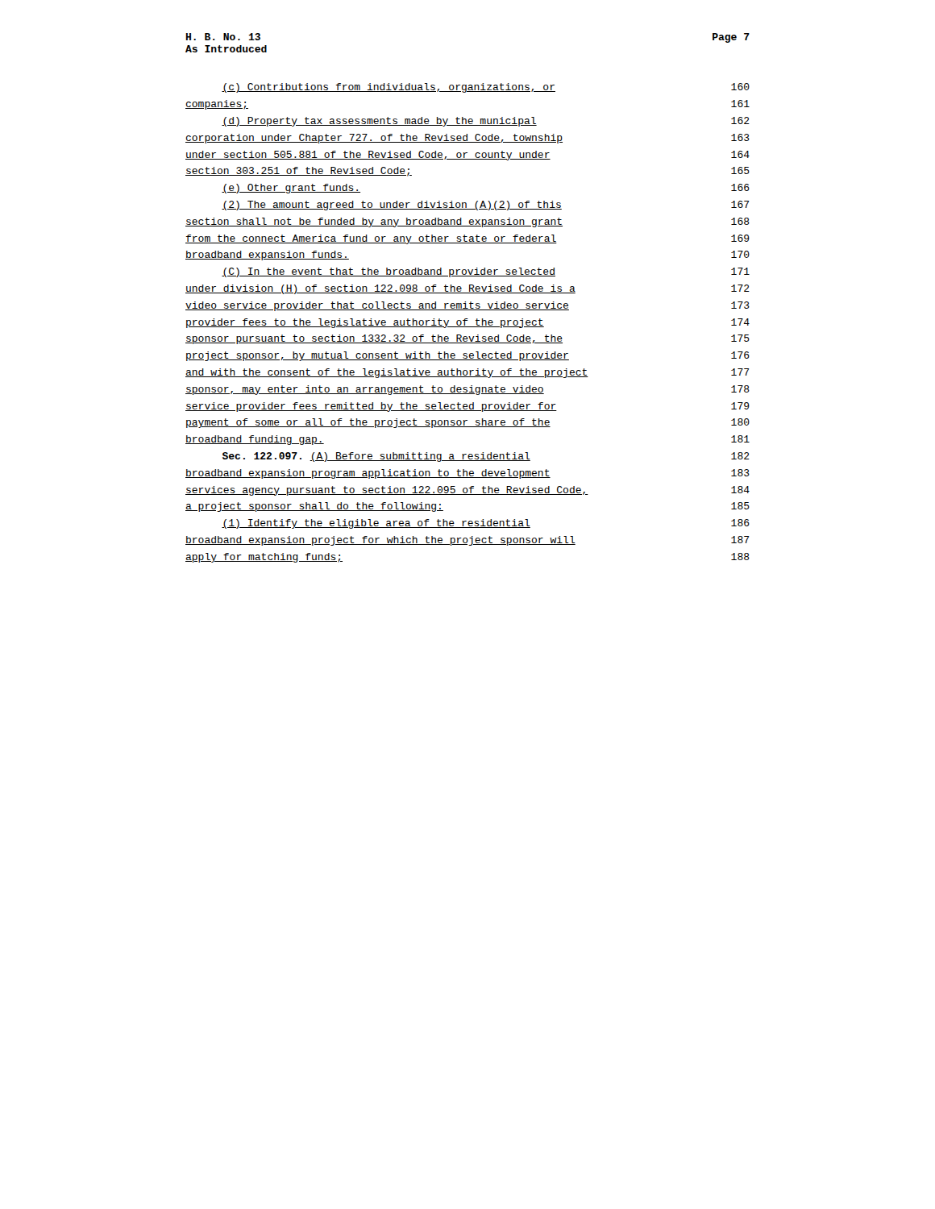H. B. No. 13 As Introduced
Page 7
(c) Contributions from individuals, organizations, or 160
companies; 161
(d) Property tax assessments made by the municipal 162
corporation under Chapter 727. of the Revised Code, township 163
under section 505.881 of the Revised Code, or county under 164
section 303.251 of the Revised Code; 165
(e) Other grant funds. 166
(2) The amount agreed to under division (A)(2) of this 167
section shall not be funded by any broadband expansion grant 168
from the connect America fund or any other state or federal 169
broadband expansion funds. 170
(C) In the event that the broadband provider selected 171
under division (H) of section 122.098 of the Revised Code is a 172
video service provider that collects and remits video service 173
provider fees to the legislative authority of the project 174
sponsor pursuant to section 1332.32 of the Revised Code, the 175
project sponsor, by mutual consent with the selected provider 176
and with the consent of the legislative authority of the project 177
sponsor, may enter into an arrangement to designate video 178
service provider fees remitted by the selected provider for 179
payment of some or all of the project sponsor share of the 180
broadband funding gap. 181
Sec. 122.097. (A) Before submitting a residential 182
broadband expansion program application to the development 183
services agency pursuant to section 122.095 of the Revised Code, 184
a project sponsor shall do the following: 185
(1) Identify the eligible area of the residential 186
broadband expansion project for which the project sponsor will 187
apply for matching funds; 188